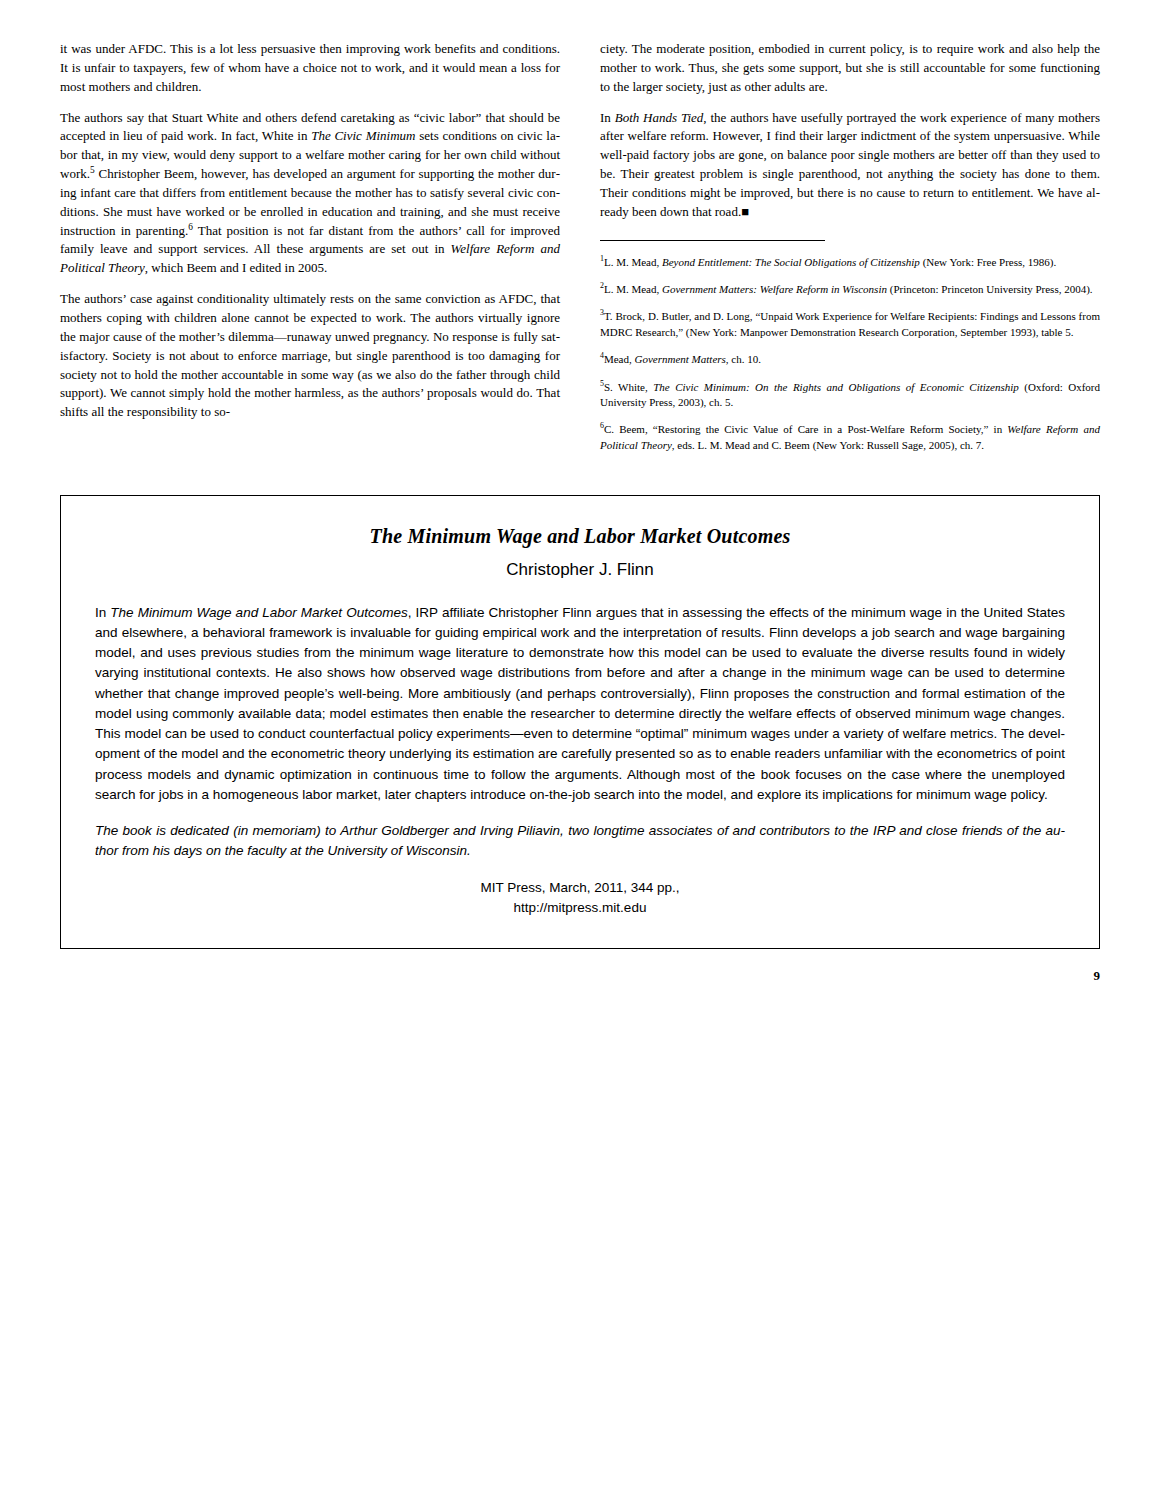it was under AFDC. This is a lot less persuasive then improving work benefits and conditions. It is unfair to taxpayers, few of whom have a choice not to work, and it would mean a loss for most mothers and children.
The authors say that Stuart White and others defend caretaking as “civic labor” that should be accepted in lieu of paid work. In fact, White in The Civic Minimum sets conditions on civic labor that, in my view, would deny support to a welfare mother caring for her own child without work.5 Christopher Beem, however, has developed an argument for supporting the mother during infant care that differs from entitlement because the mother has to satisfy several civic conditions. She must have worked or be enrolled in education and training, and she must receive instruction in parenting.6 That position is not far distant from the authors’ call for improved family leave and support services. All these arguments are set out in Welfare Reform and Political Theory, which Beem and I edited in 2005.
The authors’ case against conditionality ultimately rests on the same conviction as AFDC, that mothers coping with children alone cannot be expected to work. The authors virtually ignore the major cause of the mother’s dilemma—runaway unwed pregnancy. No response is fully satisfactory. Society is not about to enforce marriage, but single parenthood is too damaging for society not to hold the mother accountable in some way (as we also do the father through child support). We cannot simply hold the mother harmless, as the authors’ proposals would do. That shifts all the responsibility to so-
ciety. The moderate position, embodied in current policy, is to require work and also help the mother to work. Thus, she gets some support, but she is still accountable for some functioning to the larger society, just as other adults are.
In Both Hands Tied, the authors have usefully portrayed the work experience of many mothers after welfare reform. However, I find their larger indictment of the system unpersuasive. While well-paid factory jobs are gone, on balance poor single mothers are better off than they used to be. Their greatest problem is single parenthood, not anything the society has done to them. Their conditions might be improved, but there is no cause to return to entitlement. We have already been down that road.■
1L. M. Mead, Beyond Entitlement: The Social Obligations of Citizenship (New York: Free Press, 1986).
2L. M. Mead, Government Matters: Welfare Reform in Wisconsin (Princeton: Princeton University Press, 2004).
3T. Brock, D. Butler, and D. Long, “Unpaid Work Experience for Welfare Recipients: Findings and Lessons from MDRC Research,” (New York: Manpower Demonstration Research Corporation, September 1993), table 5.
4Mead, Government Matters, ch. 10.
5S. White, The Civic Minimum: On the Rights and Obligations of Economic Citizenship (Oxford: Oxford University Press, 2003), ch. 5.
6C. Beem, “Restoring the Civic Value of Care in a Post-Welfare Reform Society,” in Welfare Reform and Political Theory, eds. L. M. Mead and C. Beem (New York: Russell Sage, 2005), ch. 7.
The Minimum Wage and Labor Market Outcomes
Christopher J. Flinn
In The Minimum Wage and Labor Market Outcomes, IRP affiliate Christopher Flinn argues that in assessing the effects of the minimum wage in the United States and elsewhere, a behavioral framework is invaluable for guiding empirical work and the interpretation of results. Flinn develops a job search and wage bargaining model, and uses previous studies from the minimum wage literature to demonstrate how this model can be used to evaluate the diverse results found in widely varying institutional contexts. He also shows how observed wage distributions from before and after a change in the minimum wage can be used to determine whether that change improved people’s well-being. More ambitiously (and perhaps controversially), Flinn proposes the construction and formal estimation of the model using commonly available data; model estimates then enable the researcher to determine directly the welfare effects of observed minimum wage changes. This model can be used to conduct counterfactual policy experiments—even to determine “optimal” minimum wages under a variety of welfare metrics. The development of the model and the econometric theory underlying its estimation are carefully presented so as to enable readers unfamiliar with the econometrics of point process models and dynamic optimization in continuous time to follow the arguments. Although most of the book focuses on the case where the unemployed search for jobs in a homogeneous labor market, later chapters introduce on-the-job search into the model, and explore its implications for minimum wage policy.
The book is dedicated (in memoriam) to Arthur Goldberger and Irving Piliavin, two longtime associates of and contributors to the IRP and close friends of the author from his days on the faculty at the University of Wisconsin.
MIT Press, March, 2011, 344 pp.,
http://mitpress.mit.edu
9